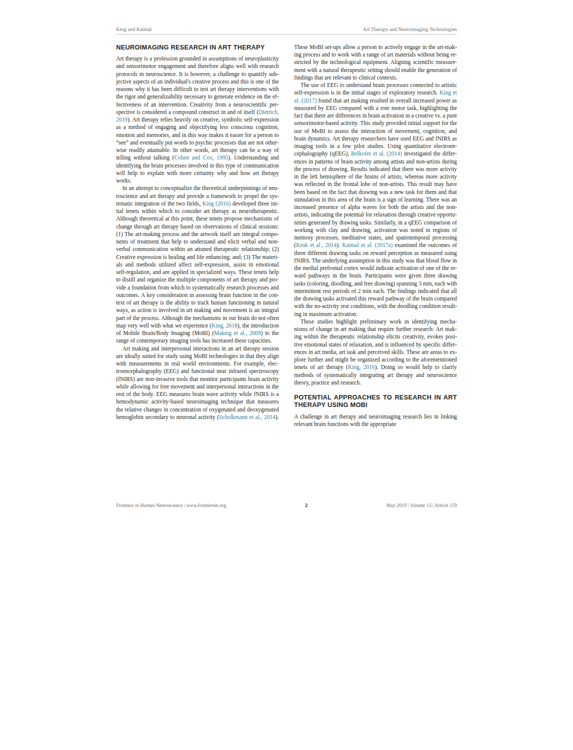King and Kaimal Art Therapy and Neuroimaging Technologies
NEUROIMAGING RESEARCH IN ART THERAPY
Art therapy is a profession grounded in assumptions of neuroplasticity and sensorimotor engagement and therefore aligns well with research protocols in neuroscience. It is however, a challenge to quantify subjective aspects of an individual's creative process and this is one of the reasons why it has been difficult to test art therapy interventions with the rigor and generalizability necessary to generate evidence on the effectiveness of an intervention. Creativity from a neuroscientific perspective is considered a compound construct in and of itself (Dietrich, 2019). Art therapy relies heavily on creative, symbolic self-expression as a method of engaging and objectifying less conscious cognition, emotion and memories, and in this way makes it easier for a person to “see” and eventually put words to psychic processes that are not otherwise readily attainable. In other words, art therapy can be a way of telling without talking (Cohen and Cox, 1995). Understanding and identifying the brain processes involved in this type of communication will help to explain with more certainty why and how art therapy works.
In an attempt to conceptualize the theoretical underpinnings of neuroscience and art therapy and provide a framework to propel the systematic integration of the two fields, King (2016) developed three initial tenets within which to consider art therapy as neurotherapeutic. Although theoretical at this point, these tenets propose mechanisms of change through art therapy based on observations of clinical sessions: (1) The art-making process and the artwork itself are integral components of treatment that help to understand and elicit verbal and non-verbal communication within an attuned therapeutic relationship; (2) Creative expression is healing and life enhancing; and; (3) The materials and methods utilized affect self-expression, assist in emotional self-regulation, and are applied in specialized ways. These tenets help to distill and organize the multiple components of art therapy and provide a foundation from which to systematically research processes and outcomes. A key consideration in assessing brain function in the context of art therapy is the ability to track human functioning in natural ways, as action is involved in art making and movement is an integral part of the process. Although the mechanisms in our brain do not often map very well with what we experience (King, 2018), the introduction of Mobile Brain/Body Imaging (MoBI) (Makeig et al., 2009) to the range of contemporary imaging tools has increased these capacities.
Art making and interpersonal interactions in an art therapy session are ideally suited for study using MoBI technologies in that they align with measurements in real world environments. For example, electroencephalography (EEG) and functional near infrared spectroscopy (fNIRS) are non-invasive tools that monitor participants brain activity while allowing for free movement and interpersonal interactions in the rest of the body. EEG measures brain wave activity while fNIRS is a hemodynamic activity-based neuroimaging technique that measures the relative changes in concentration of oxygenated and deoxygenated hemoglobin secondary to neuronal activity (Scholkmann et al., 2014). These MoBI set-ups allow a person to actively engage in the art-making process and to work with a range of art materials without being restricted by the technological equipment. Aligning scientific measurement with a natural therapeutic setting should enable the generation of findings that are relevant to clinical contexts.
The use of EEG to understand brain processes connected to artistic self-expression is in the initial stages of exploratory research. King et al. (2017) found that art making resulted in overall increased power as measured by EEG compared with a rote motor task, highlighting the fact that there are differences in brain activation in a creative vs. a pure sensorimotor-based activity. This study provided initial support for the use of MoBI to assess the interaction of movement, cognition, and brain dynamics. Art therapy researchers have used EEG and fNIRS as imaging tools in a few pilot studies. Using quantitative electroencephalography (qEEG), Belkofer et al. (2014) investigated the differences in patterns of brain activity among artists and non-artists during the process of drawing. Results indicated that there was more activity in the left hemisphere of the brains of artists, whereas more activity was reflected in the frontal lobe of non-artists. This result may have been based on the fact that drawing was a new task for them and that stimulation in this area of the brain is a sign of learning. There was an increased presence of alpha waves for both the artists and the non-artists, indicating the potential for relaxation through creative opportunities generated by drawing tasks. Similarly, in a qEEG comparison of working with clay and drawing, activation was noted in regions of memory processes, meditative states, and spatiotemporal processing (Kruk et al., 2014). Kaimal et al. (2017a) examined the outcomes of three different drawing tasks on reward perception as measured using fNIRS. The underlying assumption in this study was that blood flow in the medial prefrontal cortex would indicate activation of one of the reward pathways in the brain. Participants were given three drawing tasks (coloring, doodling, and free drawing) spanning 3 min, each with intermittent rest periods of 2 min each. The findings indicated that all the drawing tasks activated this reward pathway of the brain compared with the no-activity rest conditions, with the doodling condition resulting in maximum activation.
These studies highlight preliminary work in identifying mechanisms of change in art making that require further research: Art making within the therapeutic relationship elicits creativity, evokes positive emotional states of relaxation, and is influenced by specific differences in art media, art task and perceived skills. These are areas to explore further and might be organized according to the aforementioned tenets of art therapy (King, 2016). Doing so would help to clarify methods of systematically integrating art therapy and neuroscience theory, practice and research.
POTENTIAL APPROACHES TO RESEARCH IN ART THERAPY USING MOBI
A challenge in art therapy and neuroimaging research lies in linking relevant brain functions with the appropriate
Frontiers in Human Neuroscience | www.frontiersin.org 2 May 2019 | Volume 13 | Article 159